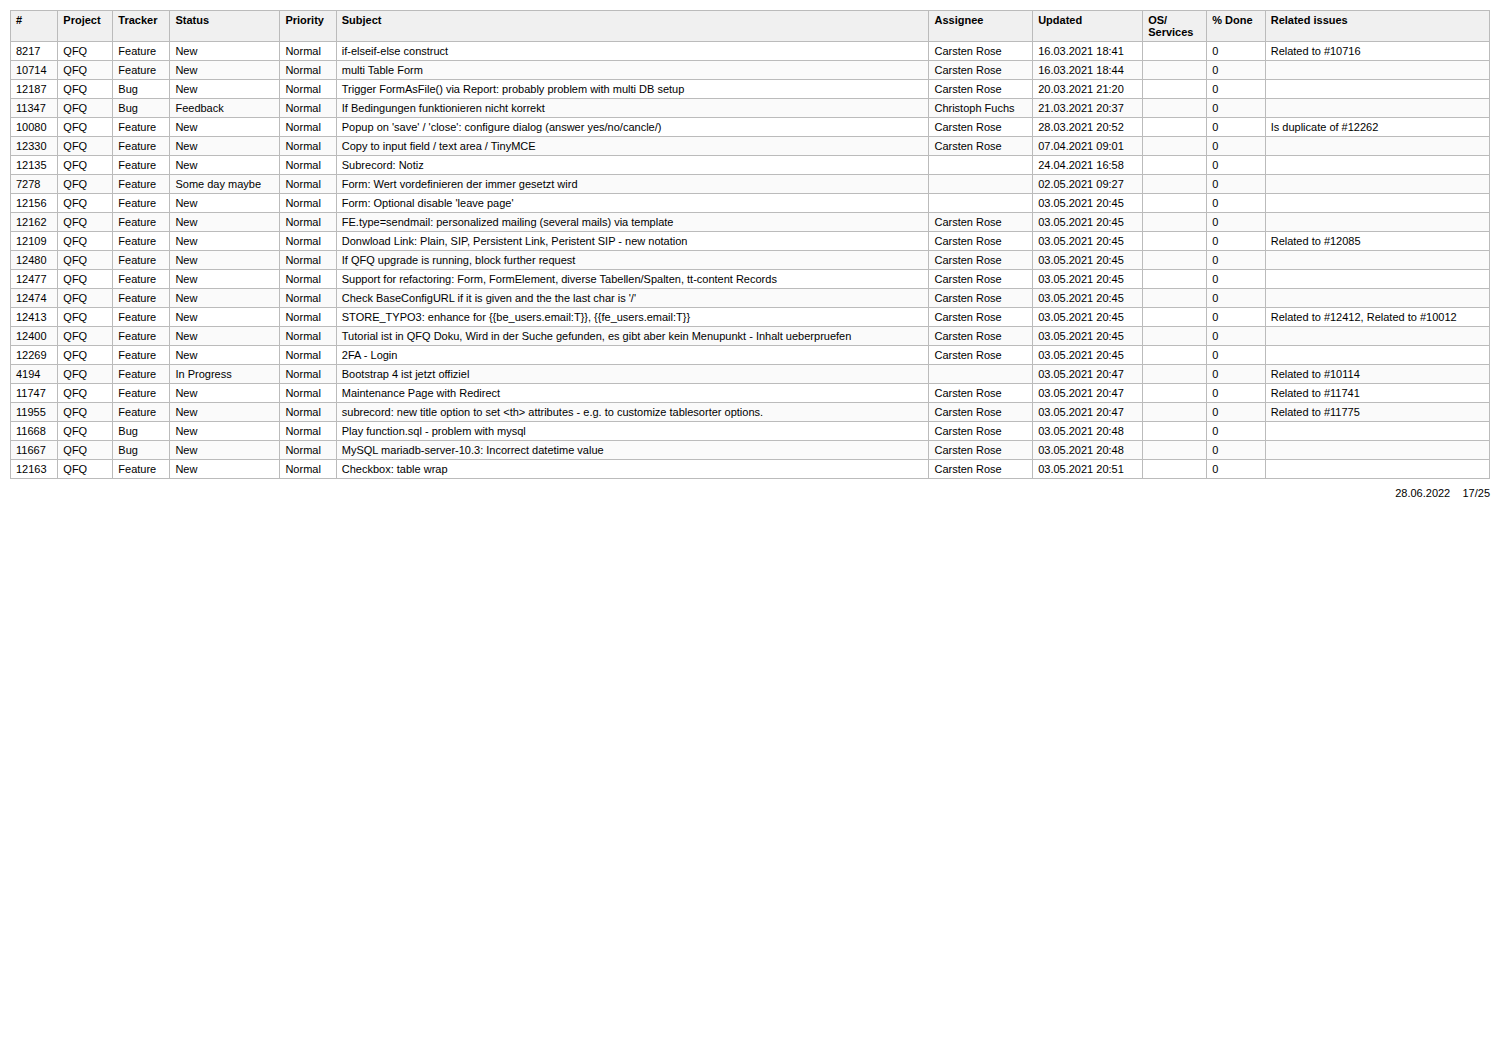| # | Project | Tracker | Status | Priority | Subject | Assignee | Updated | OS/ Services | % Done | Related issues |
| --- | --- | --- | --- | --- | --- | --- | --- | --- | --- | --- |
| 8217 | QFQ | Feature | New | Normal | if-elseif-else construct | Carsten Rose | 16.03.2021 18:41 | | 0 | Related to #10716 |
| 10714 | QFQ | Feature | New | Normal | multi Table Form | Carsten Rose | 16.03.2021 18:44 | | 0 | |
| 12187 | QFQ | Bug | New | Normal | Trigger FormAsFile() via Report: probably problem with multi DB setup | Carsten Rose | 20.03.2021 21:20 | | 0 | |
| 11347 | QFQ | Bug | Feedback | Normal | If Bedingungen funktionieren nicht korrekt | Christoph Fuchs | 21.03.2021 20:37 | | 0 | |
| 10080 | QFQ | Feature | New | Normal | Popup on 'save' / 'close': configure dialog (answer yes/no/cancle/) | Carsten Rose | 28.03.2021 20:52 | | 0 | Is duplicate of #12262 |
| 12330 | QFQ | Feature | New | Normal | Copy to input field / text area / TinyMCE | Carsten Rose | 07.04.2021 09:01 | | 0 | |
| 12135 | QFQ | Feature | New | Normal | Subrecord: Notiz | | 24.04.2021 16:58 | | 0 | |
| 7278 | QFQ | Feature | Some day maybe | Normal | Form: Wert vordefinieren der immer gesetzt wird | | 02.05.2021 09:27 | | 0 | |
| 12156 | QFQ | Feature | New | Normal | Form: Optional disable 'leave page' | | 03.05.2021 20:45 | | 0 | |
| 12162 | QFQ | Feature | New | Normal | FE.type=sendmail: personalized mailing (several mails) via template | Carsten Rose | 03.05.2021 20:45 | | 0 | |
| 12109 | QFQ | Feature | New | Normal | Donwload Link: Plain, SIP, Persistent Link, Peristent SIP - new notation | Carsten Rose | 03.05.2021 20:45 | | 0 | Related to #12085 |
| 12480 | QFQ | Feature | New | Normal | If QFQ upgrade is running, block further request | Carsten Rose | 03.05.2021 20:45 | | 0 | |
| 12477 | QFQ | Feature | New | Normal | Support for refactoring: Form, FormElement, diverse Tabellen/Spalten, tt-content Records | Carsten Rose | 03.05.2021 20:45 | | 0 | |
| 12474 | QFQ | Feature | New | Normal | Check BaseConfigURL if it is given and the the last char is '/' | Carsten Rose | 03.05.2021 20:45 | | 0 | |
| 12413 | QFQ | Feature | New | Normal | STORE_TYPO3: enhance for {{be_users.email:T}}, {{fe_users.email:T}} | Carsten Rose | 03.05.2021 20:45 | | 0 | Related to #12412, Related to #10012 |
| 12400 | QFQ | Feature | New | Normal | Tutorial ist in QFQ Doku, Wird in der Suche gefunden, es gibt aber kein Menupunkt - Inhalt ueberpruefen | Carsten Rose | 03.05.2021 20:45 | | 0 | |
| 12269 | QFQ | Feature | New | Normal | 2FA - Login | Carsten Rose | 03.05.2021 20:45 | | 0 | |
| 4194 | QFQ | Feature | In Progress | Normal | Bootstrap 4 ist jetzt offiziel | | 03.05.2021 20:47 | | 0 | Related to #10114 |
| 11747 | QFQ | Feature | New | Normal | Maintenance Page with Redirect | Carsten Rose | 03.05.2021 20:47 | | 0 | Related to #11741 |
| 11955 | QFQ | Feature | New | Normal | subrecord: new title option to set <th> attributes - e.g. to customize tablesorter options. | Carsten Rose | 03.05.2021 20:47 | | 0 | Related to #11775 |
| 11668 | QFQ | Bug | New | Normal | Play function.sql - problem with mysql | Carsten Rose | 03.05.2021 20:48 | | 0 | |
| 11667 | QFQ | Bug | New | Normal | MySQL mariadb-server-10.3: Incorrect datetime value | Carsten Rose | 03.05.2021 20:48 | | 0 | |
| 12163 | QFQ | Feature | New | Normal | Checkbox: table wrap | Carsten Rose | 03.05.2021 20:51 | | 0 | |
28.06.2022 17/25